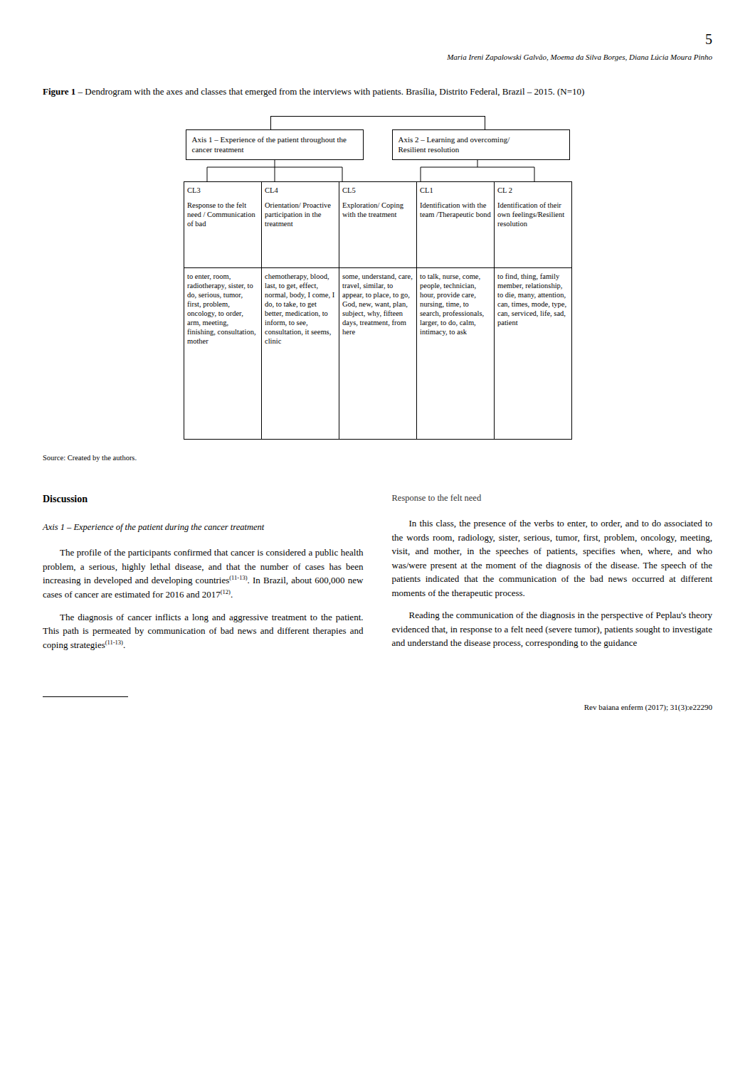5
Maria Ireni Zapalowski Galvão, Moema da Silva Borges, Diana Lúcia Moura Pinho
Figure 1 – Dendrogram with the axes and classes that emerged from the interviews with patients. Brasília, Distrito Federal, Brazil – 2015. (N=10)
Axis 1 – Experience of the patient throughout the cancer treatment
Axis 2 – Learning and overcoming/
Resilient resolution
CL3
Response to the felt need / Communication of bad
to enter, room, radiotherapy, sister, to do, serious, tumor, first, problem, oncology, to order, arm, meeting, finishing, consultation, mother
CL4
Orientation/ Proactive participation in the treatment
chemotherapy, blood, last, to get, effect, normal, body, I come, I do, to take, to get better, medication, to inform, to see, consultation, it seems, clinic
CL5
Exploration/ Coping with the treatment
some, understand, care, travel, similar, to appear, to place, to go, God, new, want, plan, subject, why, fifteen days, treatment, from here
CL1
Identification with the team /Therapeutic bond
to talk, nurse, come, people, technician, hour, provide care, nursing, time, to search, professionals, larger, to do, calm, intimacy, to ask
CL 2
Identification of their own feelings/Resilient resolution
to find, thing, family member, relationship, to die, many, attention, can, times, mode, type, can, serviced, life, sad, patient
Source: Created by the authors.
Discussion
Axis 1 – Experience of the patient during the cancer treatment
The profile of the participants confirmed that cancer is considered a public health problem, a serious, highly lethal disease, and that the number of cases has been increasing in developed and developing countries(11-13). In Brazil, about 600,000 new cases of cancer are estimated for 2016 and 2017(12).
The diagnosis of cancer inflicts a long and aggressive treatment to the patient. This path is permeated by communication of bad news and different therapies and coping strategies(11-13).
Response to the felt need
In this class, the presence of the verbs to enter, to order, and to do associated to the words room, radiology, sister, serious, tumor, first, problem, oncology, meeting, visit, and mother, in the speeches of patients, specifies when, where, and who was/were present at the moment of the diagnosis of the disease. The speech of the patients indicated that the communication of the bad news occurred at different moments of the therapeutic process.
Reading the communication of the diagnosis in the perspective of Peplau's theory evidenced that, in response to a felt need (severe tumor), patients sought to investigate and understand the disease process, corresponding to the guidance
Rev baiana enferm (2017); 31(3):e22290